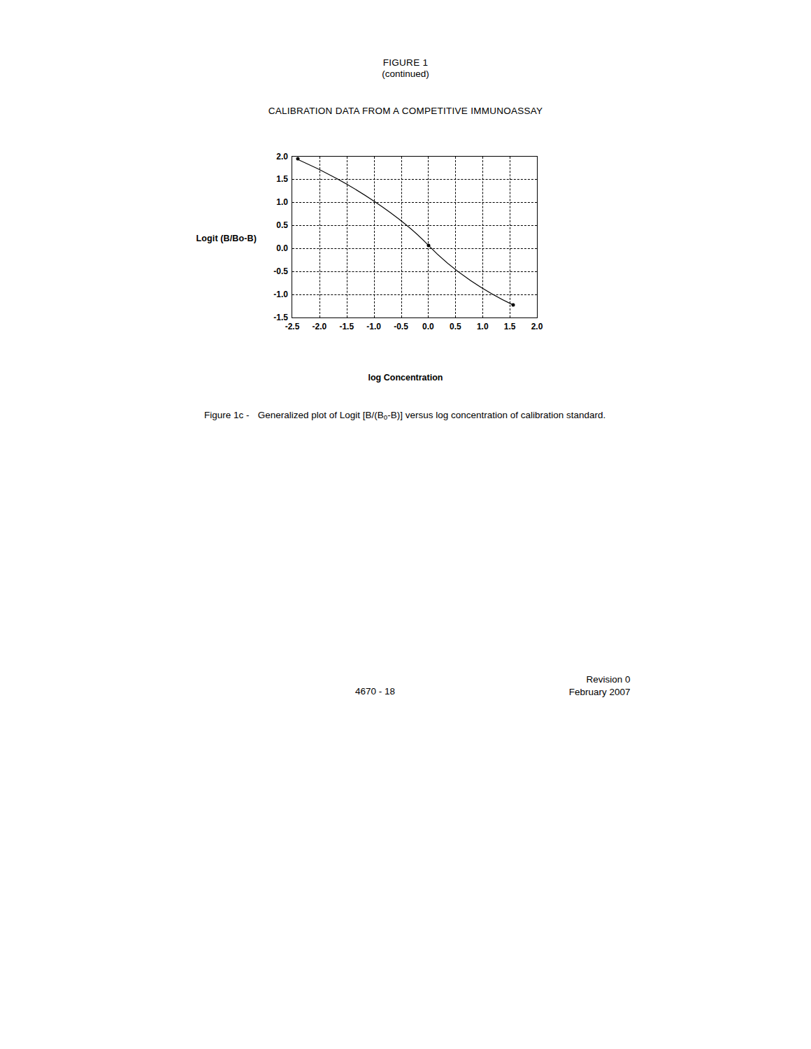FIGURE 1
(continued)
CALIBRATION DATA FROM A COMPETITIVE IMMUNOASSAY
Logit (B/Bo-B)
2.0
1.5
1.0
0.5
0.0
-0.5
-1.0
-1.5
-2.5
-2.0
-1.5
-1.0
-0.5
0.0
0.5
1.0
1.5
2.0
log Concentration
Figure 1c -
Generalized plot of Logit [B/(B0-B)] versus log concentration of calibration standard.
4670 - 18
Revision 0
February 2007